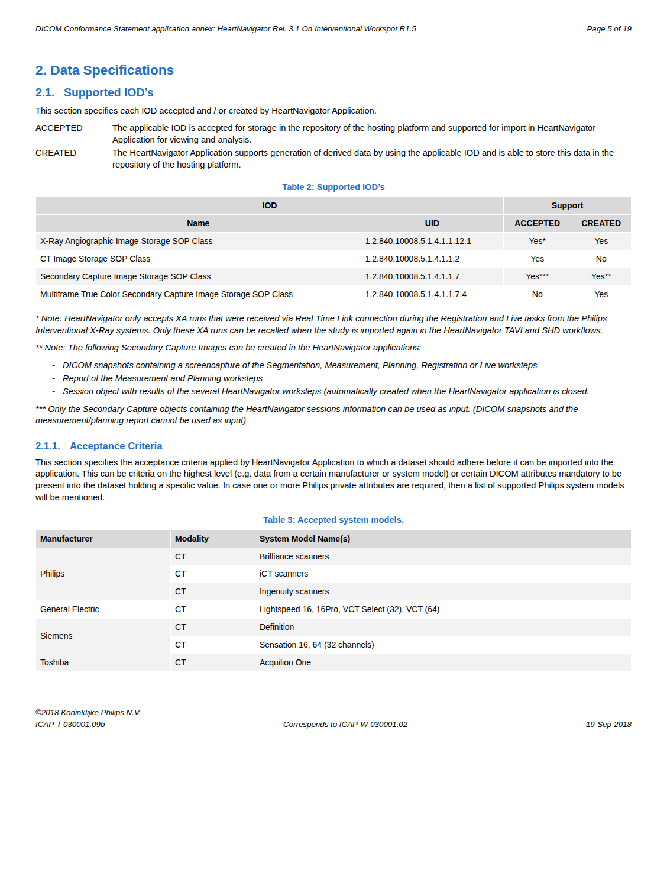DICOM Conformance Statement application annex: HeartNavigator Rel. 3.1 On Interventional Workspot R1.5
Page 5 of 19
2. Data Specifications
2.1. Supported IOD’s
This section specifies each IOD accepted and / or created by HeartNavigator Application.
ACCEPTED
The applicable IOD is accepted for storage in the repository of the hosting platform and supported for import in HeartNavigator Application for viewing and analysis.
CREATED
The HeartNavigator Application supports generation of derived data by using the applicable IOD and is able to store this data in the repository of the hosting platform.
Table 2: Supported IOD’s
| IOD | Support |
| --- | --- |
| Name | UID | ACCEPTED | CREATED |
| X-Ray Angiographic Image Storage SOP Class | 1.2.840.10008.5.1.4.1.1.12.1 | Yes* | Yes |
| CT Image Storage SOP Class | 1.2.840.10008.5.1.4.1.1.2 | Yes | No |
| Secondary Capture Image Storage SOP Class | 1.2.840.10008.5.1.4.1.1.7 | Yes*** | Yes** |
| Multiframe True Color Secondary Capture Image Storage SOP Class | 1.2.840.10008.5.1.4.1.1.7.4 | No | Yes |
* Note: HeartNavigator only accepts XA runs that were received via Real Time Link connection during the Registration and Live tasks from the Philips Interventional X-Ray systems. Only these XA runs can be recalled when the study is imported again in the HeartNavigator TAVI and SHD workflows.
** Note: The following Secondary Capture Images can be created in the HeartNavigator applications:
DICOM snapshots containing a screencapture of the Segmentation, Measurement, Planning, Registration or Live worksteps
Report of the Measurement and Planning worksteps
Session object with results of the several HeartNavigator worksteps (automatically created when the HeartNavigator application is closed.
*** Only the Secondary Capture objects containing the HeartNavigator sessions information can be used as input. (DICOM snapshots and the measurement/planning report cannot be used as input)
2.1.1. Acceptance Criteria
This section specifies the acceptance criteria applied by HeartNavigator Application to which a dataset should adhere before it can be imported into the application. This can be criteria on the highest level (e.g. data from a certain manufacturer or system model) or certain DICOM attributes mandatory to be present into the dataset holding a specific value. In case one or more Philips private attributes are required, then a list of supported Philips system models will be mentioned.
Table 3: Accepted system models.
| Manufacturer | Modality | System Model Name(s) |
| --- | --- | --- |
| Philips | CT | Brilliance scanners |
| CT | iCT scanners |
| CT | Ingenuity scanners |
| General Electric | CT | Lightspeed 16, 16Pro, VCT Select (32), VCT (64) |
| Siemens | CT | Definition |
| CT | Sensation 16, 64 (32 channels) |
| Toshiba | CT | Acquilion One |
©2018 Koninklijke Philips N.V.
ICAP-T-030001.09b
Corresponds to ICAP-W-030001.02
19-Sep-2018